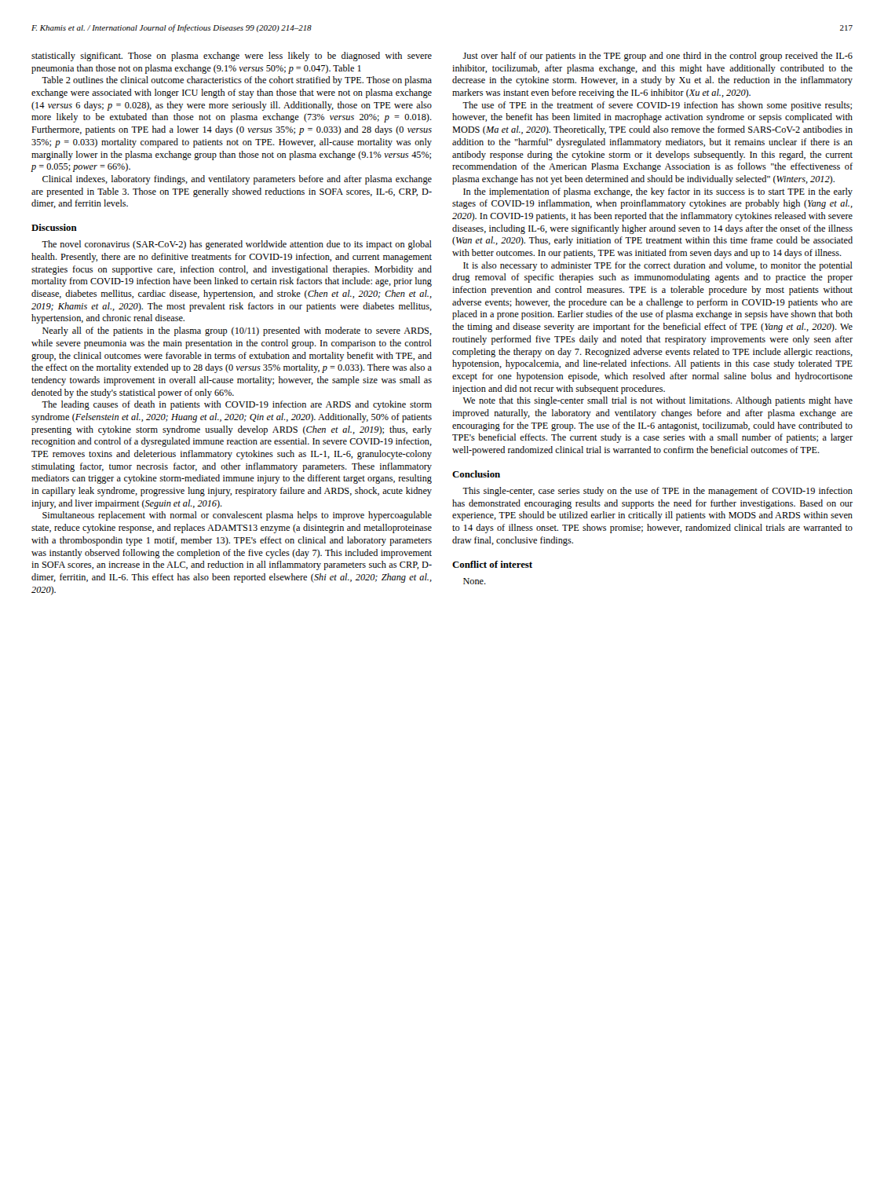F. Khamis et al. / International Journal of Infectious Diseases 99 (2020) 214–218 217
statistically significant. Those on plasma exchange were less likely to be diagnosed with severe pneumonia than those not on plasma exchange (9.1% versus 50%; p = 0.047). Table 1
Table 2 outlines the clinical outcome characteristics of the cohort stratified by TPE. Those on plasma exchange were associated with longer ICU length of stay than those that were not on plasma exchange (14 versus 6 days; p = 0.028), as they were more seriously ill. Additionally, those on TPE were also more likely to be extubated than those not on plasma exchange (73% versus 20%; p = 0.018). Furthermore, patients on TPE had a lower 14 days (0 versus 35%; p = 0.033) and 28 days (0 versus 35%; p = 0.033) mortality compared to patients not on TPE. However, all-cause mortality was only marginally lower in the plasma exchange group than those not on plasma exchange (9.1% versus 45%; p = 0.055; power = 66%).
Clinical indexes, laboratory findings, and ventilatory parameters before and after plasma exchange are presented in Table 3. Those on TPE generally showed reductions in SOFA scores, IL-6, CRP, D-dimer, and ferritin levels.
Discussion
The novel coronavirus (SAR-CoV-2) has generated worldwide attention due to its impact on global health. Presently, there are no definitive treatments for COVID-19 infection, and current management strategies focus on supportive care, infection control, and investigational therapies. Morbidity and mortality from COVID-19 infection have been linked to certain risk factors that include: age, prior lung disease, diabetes mellitus, cardiac disease, hypertension, and stroke (Chen et al., 2020; Chen et al., 2019; Khamis et al., 2020). The most prevalent risk factors in our patients were diabetes mellitus, hypertension, and chronic renal disease.
Nearly all of the patients in the plasma group (10/11) presented with moderate to severe ARDS, while severe pneumonia was the main presentation in the control group. In comparison to the control group, the clinical outcomes were favorable in terms of extubation and mortality benefit with TPE, and the effect on the mortality extended up to 28 days (0 versus 35% mortality, p = 0.033). There was also a tendency towards improvement in overall all-cause mortality; however, the sample size was small as denoted by the study's statistical power of only 66%.
The leading causes of death in patients with COVID-19 infection are ARDS and cytokine storm syndrome (Felsenstein et al., 2020; Huang et al., 2020; Qin et al., 2020). Additionally, 50% of patients presenting with cytokine storm syndrome usually develop ARDS (Chen et al., 2019); thus, early recognition and control of a dysregulated immune reaction are essential. In severe COVID-19 infection, TPE removes toxins and deleterious inflammatory cytokines such as IL-1, IL-6, granulocyte-colony stimulating factor, tumor necrosis factor, and other inflammatory parameters. These inflammatory mediators can trigger a cytokine storm-mediated immune injury to the different target organs, resulting in capillary leak syndrome, progressive lung injury, respiratory failure and ARDS, shock, acute kidney injury, and liver impairment (Seguin et al., 2016).
Simultaneous replacement with normal or convalescent plasma helps to improve hypercoagulable state, reduce cytokine response, and replaces ADAMTS13 enzyme (a disintegrin and metalloproteinase with a thrombospondin type 1 motif, member 13). TPE's effect on clinical and laboratory parameters was instantly observed following the completion of the five cycles (day 7). This included improvement in SOFA scores, an increase in the ALC, and reduction in all inflammatory parameters such as CRP, D-dimer, ferritin, and IL-6. This effect has also been reported elsewhere (Shi et al., 2020; Zhang et al., 2020).
Just over half of our patients in the TPE group and one third in the control group received the IL-6 inhibitor, tocilizumab, after plasma exchange, and this might have additionally contributed to the decrease in the cytokine storm. However, in a study by Xu et al. the reduction in the inflammatory markers was instant even before receiving the IL-6 inhibitor (Xu et al., 2020).
The use of TPE in the treatment of severe COVID-19 infection has shown some positive results; however, the benefit has been limited in macrophage activation syndrome or sepsis complicated with MODS (Ma et al., 2020). Theoretically, TPE could also remove the formed SARS-CoV-2 antibodies in addition to the "harmful" dysregulated inflammatory mediators, but it remains unclear if there is an antibody response during the cytokine storm or it develops subsequently. In this regard, the current recommendation of the American Plasma Exchange Association is as follows "the effectiveness of plasma exchange has not yet been determined and should be individually selected" (Winters, 2012).
In the implementation of plasma exchange, the key factor in its success is to start TPE in the early stages of COVID-19 inflammation, when proinflammatory cytokines are probably high (Yang et al., 2020). In COVID-19 patients, it has been reported that the inflammatory cytokines released with severe diseases, including IL-6, were significantly higher around seven to 14 days after the onset of the illness (Wan et al., 2020). Thus, early initiation of TPE treatment within this time frame could be associated with better outcomes. In our patients, TPE was initiated from seven days and up to 14 days of illness.
It is also necessary to administer TPE for the correct duration and volume, to monitor the potential drug removal of specific therapies such as immunomodulating agents and to practice the proper infection prevention and control measures. TPE is a tolerable procedure by most patients without adverse events; however, the procedure can be a challenge to perform in COVID-19 patients who are placed in a prone position. Earlier studies of the use of plasma exchange in sepsis have shown that both the timing and disease severity are important for the beneficial effect of TPE (Yang et al., 2020). We routinely performed five TPEs daily and noted that respiratory improvements were only seen after completing the therapy on day 7. Recognized adverse events related to TPE include allergic reactions, hypotension, hypocalcemia, and line-related infections. All patients in this case study tolerated TPE except for one hypotension episode, which resolved after normal saline bolus and hydrocortisone injection and did not recur with subsequent procedures.
We note that this single-center small trial is not without limitations. Although patients might have improved naturally, the laboratory and ventilatory changes before and after plasma exchange are encouraging for the TPE group. The use of the IL-6 antagonist, tocilizumab, could have contributed to TPE's beneficial effects. The current study is a case series with a small number of patients; a larger well-powered randomized clinical trial is warranted to confirm the beneficial outcomes of TPE.
Conclusion
This single-center, case series study on the use of TPE in the management of COVID-19 infection has demonstrated encouraging results and supports the need for further investigations. Based on our experience, TPE should be utilized earlier in critically ill patients with MODS and ARDS within seven to 14 days of illness onset. TPE shows promise; however, randomized clinical trials are warranted to draw final, conclusive findings.
Conflict of interest
None.